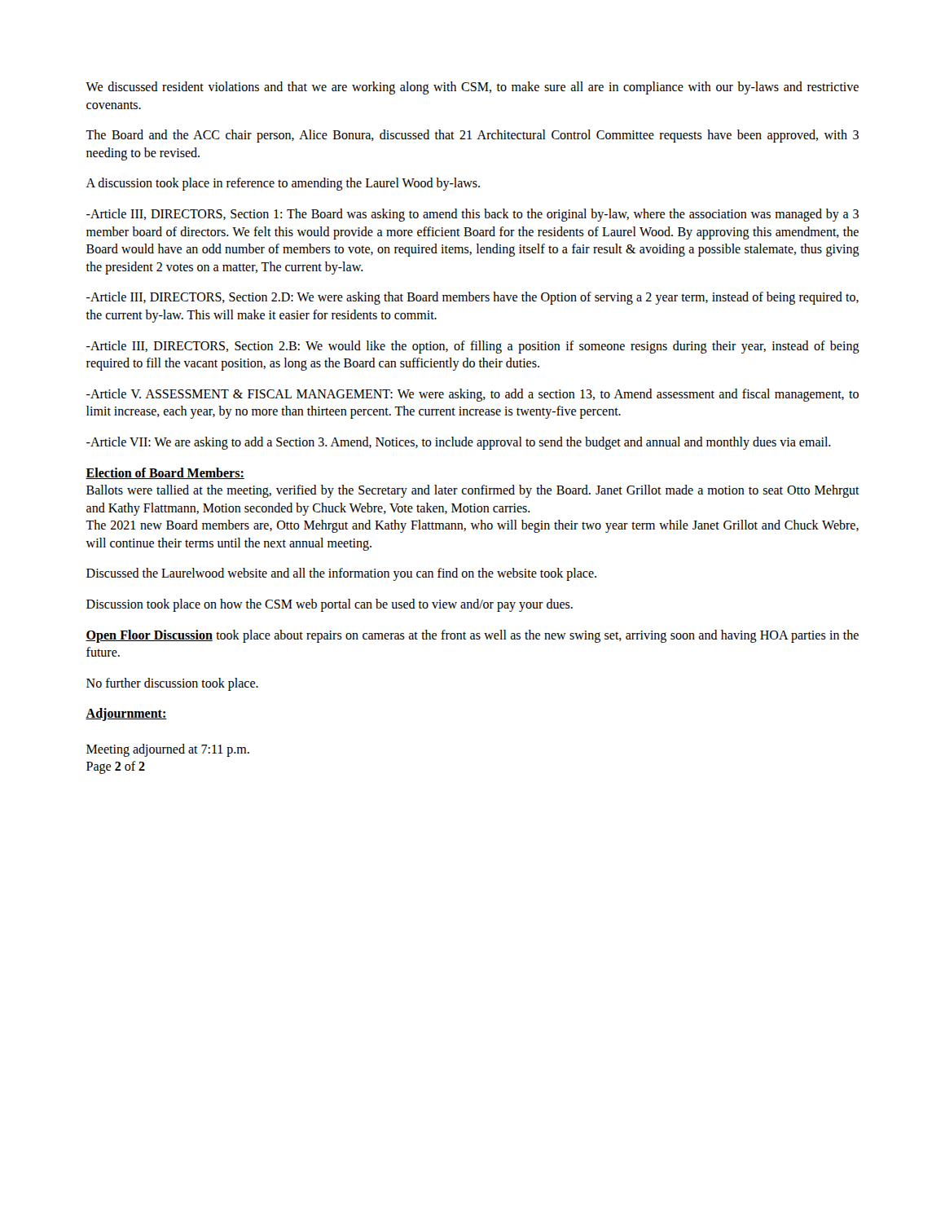We discussed resident violations and that we are working along with CSM, to make sure all are in compliance with our by-laws and restrictive covenants.
The Board and the ACC chair person, Alice Bonura, discussed that 21 Architectural Control Committee requests have been approved, with 3 needing to be revised.
A discussion took place in reference to amending the Laurel Wood by-laws.
-Article III, DIRECTORS, Section 1: The Board was asking to amend this back to the original by-law, where the association was managed by a 3 member board of directors. We felt this would provide a more efficient Board for the residents of Laurel Wood. By approving this amendment, the Board would have an odd number of members to vote, on required items, lending itself to a fair result & avoiding a possible stalemate, thus giving the president 2 votes on a matter, The current by-law.
-Article III, DIRECTORS, Section 2.D: We were asking that Board members have the Option of serving a 2 year term, instead of being required to, the current by-law. This will make it easier for residents to commit.
-Article III, DIRECTORS, Section 2.B: We would like the option, of filling a position if someone resigns during their year, instead of being required to fill the vacant position, as long as the Board can sufficiently do their duties.
-Article V. ASSESSMENT & FISCAL MANAGEMENT: We were asking, to add a section 13, to Amend assessment and fiscal management, to limit increase, each year, by no more than thirteen percent. The current increase is twenty-five percent.
-Article VII: We are asking to add a Section 3. Amend, Notices, to include approval to send the budget and annual and monthly dues via email.
Election of Board Members:
Ballots were tallied at the meeting, verified by the Secretary and later confirmed by the Board. Janet Grillot made a motion to seat Otto Mehrgut and Kathy Flattmann, Motion seconded by Chuck Webre, Vote taken, Motion carries.
The 2021 new Board members are, Otto Mehrgut and Kathy Flattmann, who will begin their two year term while Janet Grillot and Chuck Webre, will continue their terms until the next annual meeting.
Discussed the Laurelwood website and all the information you can find on the website took place.
Discussion took place on how the CSM web portal can be used to view and/or pay your dues.
Open Floor Discussion took place about repairs on cameras at the front as well as the new swing set, arriving soon and having HOA parties in the future.
No further discussion took place.
Adjournment:
Meeting adjourned at 7:11 p.m.
Page 2 of 2